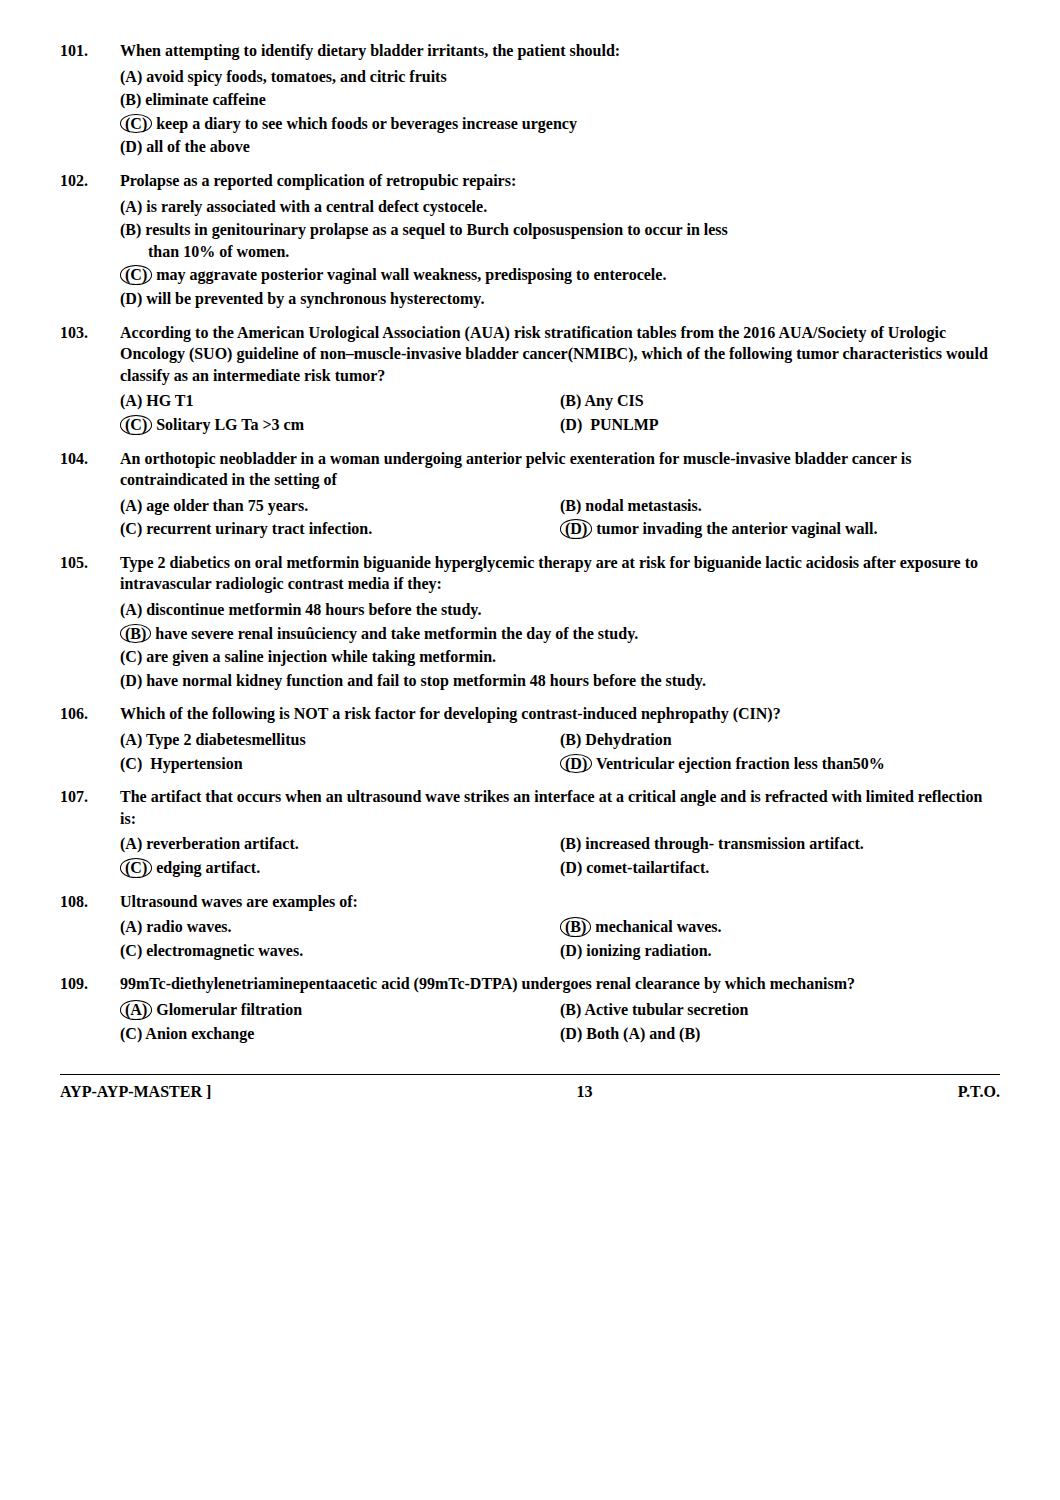101.
When attempting to identify dietary bladder irritants, the patient should:
(A) avoid spicy foods, tomatoes, and citric fruits
(B) eliminate caffeine
(C) keep a diary to see which foods or beverages increase urgency
(D) all of the above
102.
Prolapse as a reported complication of retropubic repairs:
(A) is rarely associated with a central defect cystocele.
(B) results in genitourinary prolapse as a sequel to Burch colposuspension to occur in less
than 10% of women.
(C) may aggravate posterior vaginal wall weakness, predisposing to enterocele.
(D) will be prevented by a synchronous hysterectomy.
103.
According to the American Urological Association (AUA) risk stratification tables from the 2016 AUA/Society of Urologic Oncology (SUO) guideline of non–muscle-invasive bladder cancer(NMIBC), which of the following tumor characteristics would classify as an intermediate risk tumor?
(A) HG T1
(B) Any CIS
(C) Solitary LG Ta >3 cm
(D) PUNLMP
104.
An orthotopic neobladder in a woman undergoing anterior pelvic exenteration for muscle-invasive bladder cancer is contraindicated in the setting of
(A) age older than 75 years.
(B) nodal metastasis.
(C) recurrent urinary tract infection.
(D) tumor invading the anterior vaginal wall.
105.
Type 2 diabetics on oral metformin biguanide hyperglycemic therapy are at risk for biguanide lactic acidosis after exposure to intravascular radiologic contrast media if they:
(A) discontinue metformin 48 hours before the study.
(B) have severe renal insuûciency and take metformin the day of the study.
(C) are given a saline injection while taking metformin.
(D) have normal kidney function and fail to stop metformin 48 hours before the study.
106.
Which of the following is NOT a risk factor for developing contrast-induced nephropathy (CIN)?
(A) Type 2 diabetesmellitus
(B) Dehydration
(C) Hypertension
(D) Ventricular ejection fraction less than50%
107.
The artifact that occurs when an ultrasound wave strikes an interface at a critical angle and is refracted with limited reflection is:
(A) reverberation artifact.
(B) increased through- transmission artifact.
(C) edging artifact.
(D) comet-tailartifact.
108.
Ultrasound waves are examples of:
(A) radio waves.
(B) mechanical waves.
(C) electromagnetic waves.
(D) ionizing radiation.
109.
99mTc-diethylenetriaminepentaacetic acid (99mTc-DTPA) undergoes renal clearance by which mechanism?
(A) Glomerular filtration
(B) Active tubular secretion
(C) Anion exchange
(D) Both (A) and (B)
AYP-AYP-MASTER ]
13
P.T.O.